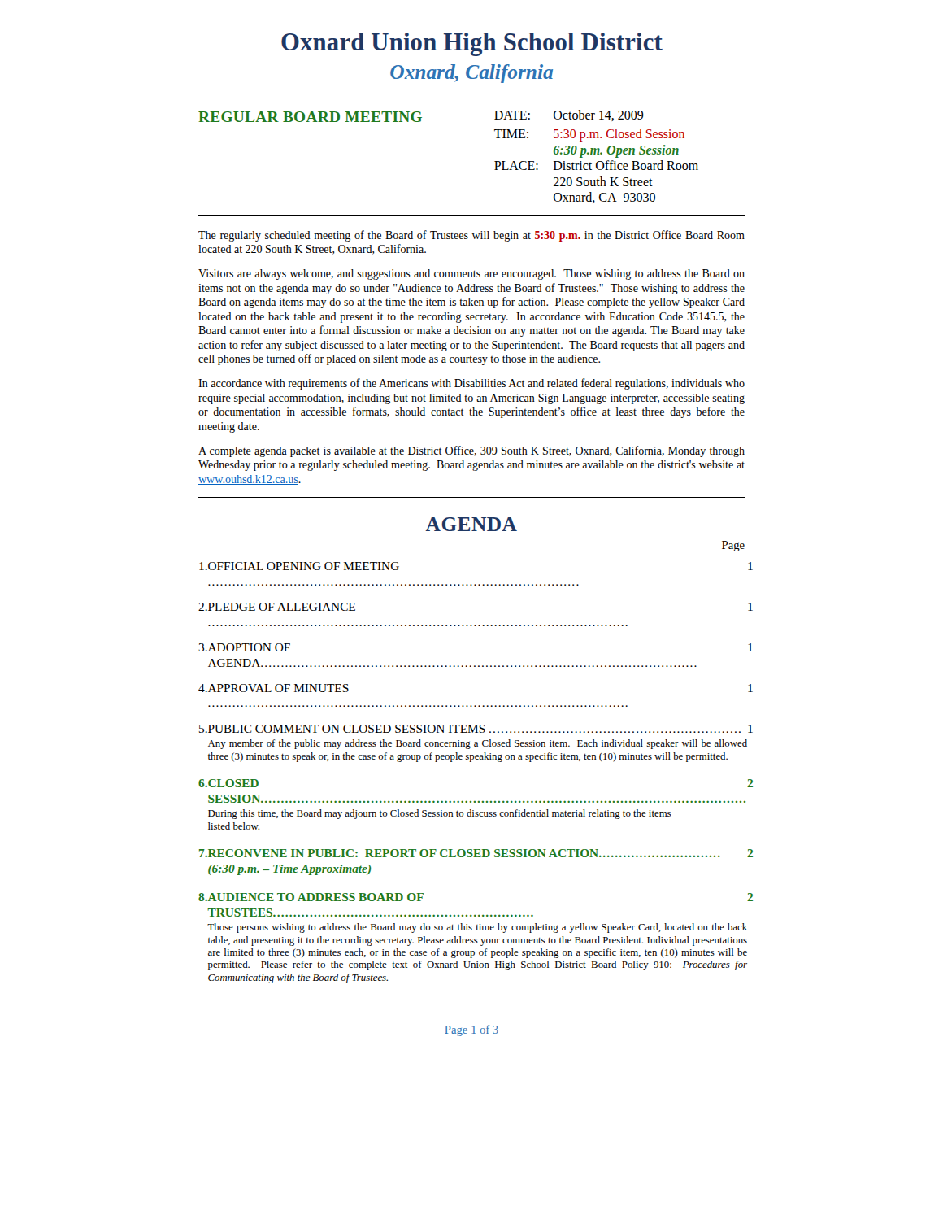Oxnard Union High School District
Oxnard, California
| REGULAR BOARD MEETING | DATE: | October 14, 2009 |
| | TIME: | 5:30 p.m. Closed Session |
| | | 6:30 p.m. Open Session |
| | PLACE: | District Office Board Room |
| | | 220 South K Street |
| | | Oxnard, CA 93030 |
The regularly scheduled meeting of the Board of Trustees will begin at 5:30 p.m. in the District Office Board Room located at 220 South K Street, Oxnard, California.
Visitors are always welcome, and suggestions and comments are encouraged. Those wishing to address the Board on items not on the agenda may do so under "Audience to Address the Board of Trustees." Those wishing to address the Board on agenda items may do so at the time the item is taken up for action. Please complete the yellow Speaker Card located on the back table and present it to the recording secretary. In accordance with Education Code 35145.5, the Board cannot enter into a formal discussion or make a decision on any matter not on the agenda. The Board may take action to refer any subject discussed to a later meeting or to the Superintendent. The Board requests that all pagers and cell phones be turned off or placed on silent mode as a courtesy to those in the audience.
In accordance with requirements of the Americans with Disabilities Act and related federal regulations, individuals who require special accommodation, including but not limited to an American Sign Language interpreter, accessible seating or documentation in accessible formats, should contact the Superintendent’s office at least three days before the meeting date.
A complete agenda packet is available at the District Office, 309 South K Street, Oxnard, California, Monday through Wednesday prior to a regularly scheduled meeting. Board agendas and minutes are available on the district's website at www.ouhsd.k12.ca.us.
AGENDA
Page
| 1. | OFFICIAL OPENING OF MEETING ........................................................................................... | 1 |
| 2. | PLEDGE OF ALLEGIANCE ....................................................................................................... | 1 |
| 3. | ADOPTION OF AGENDA ........................................................................................................... | 1 |
| 4. | APPROVAL OF MINUTES ....................................................................................................... | 1 |
| 5. | PUBLIC COMMENT ON CLOSED SESSION ITEMS .............................................................. Any member of the public may address the Board concerning a Closed Session item. Each individual speaker will be allowed three (3) minutes to speak or, in the case of a group of people speaking on a specific item, ten (10) minutes will be permitted. | 1 |
| 6. | CLOSED SESSION ....................................................................................................................... During this time, the Board may adjourn to Closed Session to discuss confidential material relating to the items listed below. | 2 |
| 7. | RECONVENE IN PUBLIC: REPORT OF CLOSED SESSION ACTION .............................. (6:30 p.m. – Time Approximate) | 2 |
| 8. | AUDIENCE TO ADDRESS BOARD OF TRUSTEES ................................................................ Those persons wishing to address the Board may do so at this time by completing a yellow Speaker Card, located on the back table, and presenting it to the recording secretary. Please address your comments to the Board President. Individual presentations are limited to three (3) minutes each, or in the case of a group of people speaking on a specific item, ten (10) minutes will be permitted. Please refer to the complete text of Oxnard Union High School District Board Policy 910: Procedures for Communicating with the Board of Trustees. | 2 |
Page 1 of 3